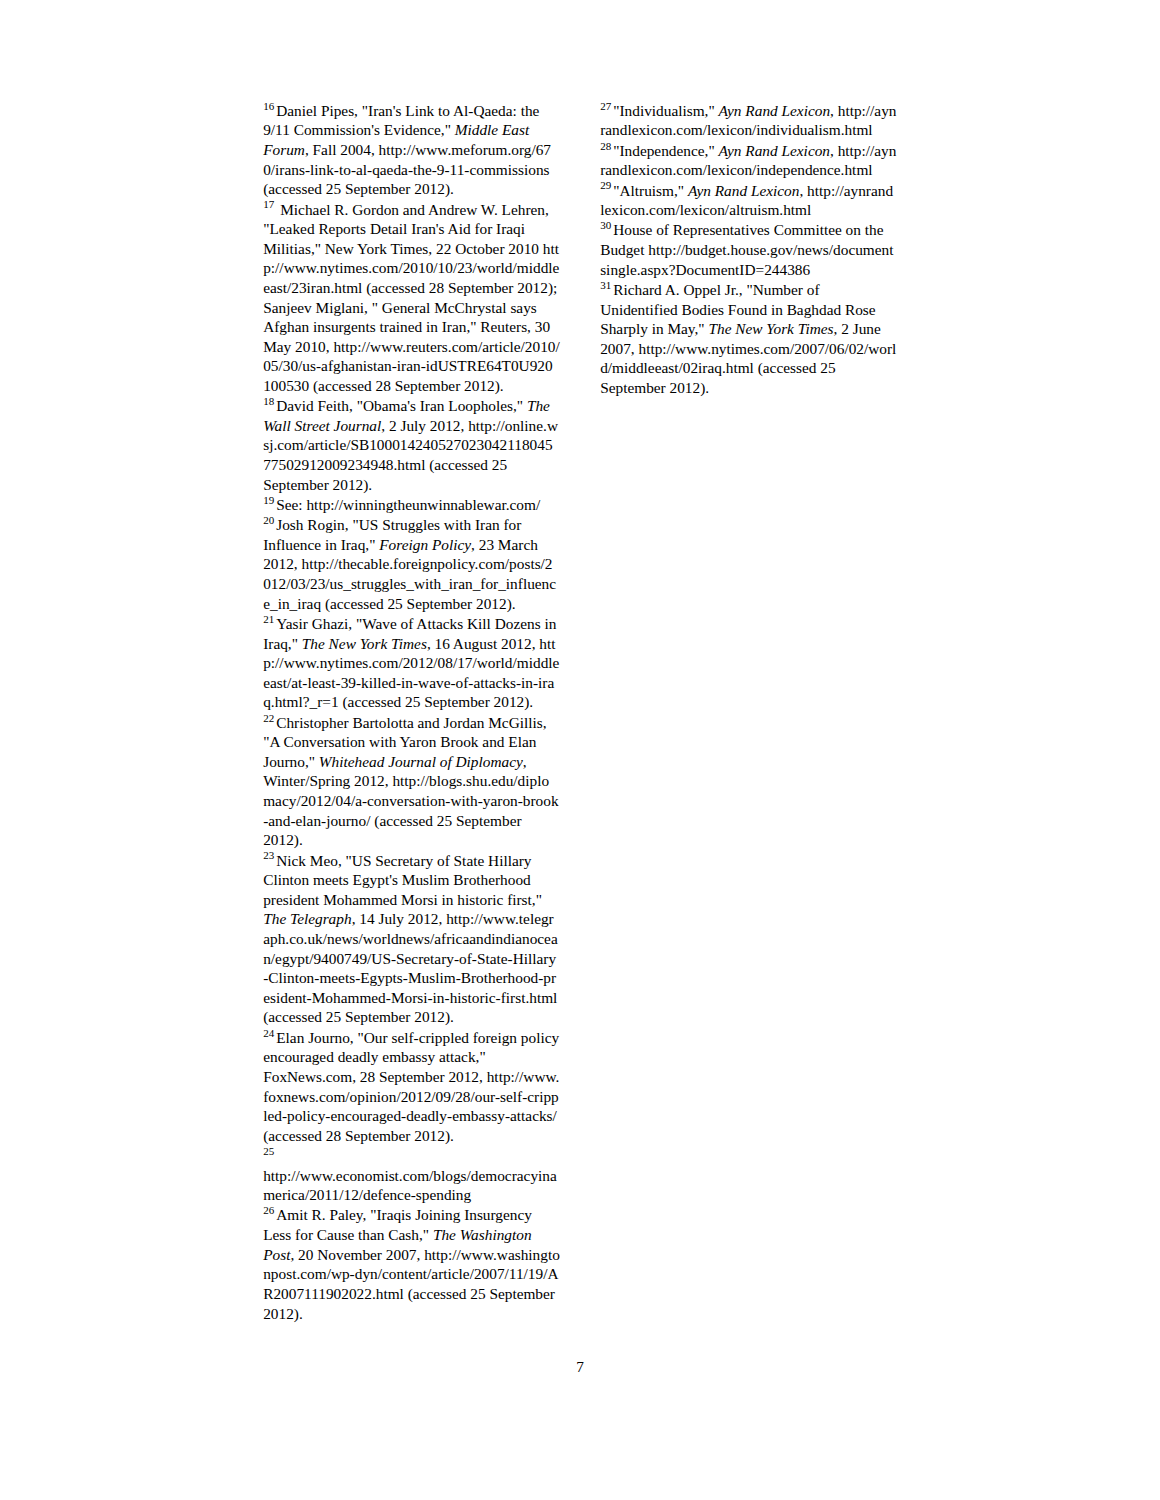16Daniel Pipes, "Iran's Link to Al-Qaeda: the 9/11 Commission's Evidence," Middle East Forum, Fall 2004, http://www.meforum.org/670/irans-link-to-al-qaeda-the-9-11-commissions (accessed 25 September 2012).
17Michael R. Gordon and Andrew W. Lehren, "Leaked Reports Detail Iran's Aid for Iraqi Militias," New York Times, 22 October 2010 http://www.nytimes.com/2010/10/23/world/middleeast/23iran.html (accessed 28 September 2012); Sanjeev Miglani, " General McChrystal says Afghan insurgents trained in Iran," Reuters, 30 May 2010, http://www.reuters.com/article/2010/05/30/us-afghanistan-iran-idUSTRE64T0U920100530 (accessed 28 September 2012).
18David Feith, "Obama's Iran Loopholes," The Wall Street Journal, 2 July 2012, http://online.wsj.com/article/SB10001424052702304211804577502912009234948.html (accessed 25 September 2012).
19See: http://winningtheunwinnablewar.com/
20Josh Rogin, "US Struggles with Iran for Influence in Iraq," Foreign Policy, 23 March 2012, http://thecable.foreignpolicy.com/posts/2012/03/23/us_struggles_with_iran_for_influence_in_iraq (accessed 25 September 2012).
21Yasir Ghazi, "Wave of Attacks Kill Dozens in Iraq," The New York Times, 16 August 2012, http://www.nytimes.com/2012/08/17/world/middleeast/at-least-39-killed-in-wave-of-attacks-in-iraq.html?_r=1 (accessed 25 September 2012).
22Christopher Bartolotta and Jordan McGillis, "A Conversation with Yaron Brook and Elan Journo," Whitehead Journal of Diplomacy, Winter/Spring 2012, http://blogs.shu.edu/diplomacy/2012/04/a-conversation-with-yaron-brook-and-elan-journo/ (accessed 25 September 2012).
23Nick Meo, "US Secretary of State Hillary Clinton meets Egypt's Muslim Brotherhood president Mohammed Morsi in historic first," The Telegraph, 14 July 2012, http://www.telegraph.co.uk/news/worldnews/africaandindianocean/egypt/9400749/US-Secretary-of-State-Hillary-Clinton-meets-Egypts-Muslim-Brotherhood-president-Mohammed-Morsi-in-historic-first.html (accessed 25 September 2012).
24Elan Journo, "Our self-crippled foreign policy encouraged deadly embassy attack," FoxNews.com, 28 September 2012, http://www.foxnews.com/opinion/2012/09/28/our-self-crippled-policy-encouraged-deadly-embassy-attacks/ (accessed 28 September 2012).
25
http://www.economist.com/blogs/democracyinamerica/2011/12/defence-spending
26Amit R. Paley, "Iraqis Joining Insurgency Less for Cause than Cash," The Washington Post, 20 November 2007, http://www.washingtonpost.com/wp-dyn/content/article/2007/11/19/AR2007111902022.html (accessed 25 September 2012).
27"Individualism," Ayn Rand Lexicon, http://aynrandlexicon.com/lexicon/individualism.html
28"Independence," Ayn Rand Lexicon, http://aynrandlexicon.com/lexicon/independence.html
29"Altruism," Ayn Rand Lexicon, http://aynrandlexicon.com/lexicon/altruism.html
30House of Representatives Committee on the Budget http://budget.house.gov/news/documentsingle.aspx?DocumentID=244386
31Richard A. Oppel Jr., "Number of Unidentified Bodies Found in Baghdad Rose Sharply in May," The New York Times, 2 June 2007, http://www.nytimes.com/2007/06/02/world/middleeast/02iraq.html (accessed 25 September 2012).
7